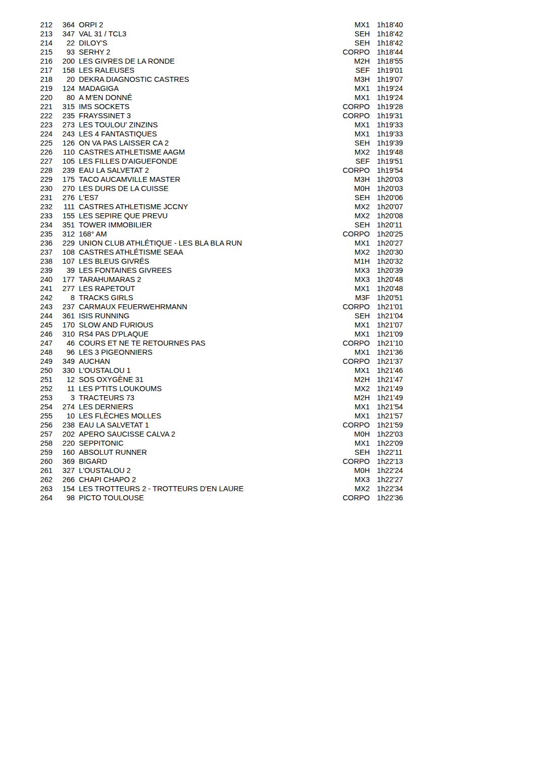| 212 | 364 | ORPI 2 | MX1 | 1h18'40 |
| 213 | 347 | VAL 31 / TCL3 | SEH | 1h18'42 |
| 214 | 22 | DILOY'S | SEH | 1h18'42 |
| 215 | 93 | SERHY 2 | CORPO | 1h18'44 |
| 216 | 200 | LES GIVRES DE LA RONDE | M2H | 1h18'55 |
| 217 | 158 | LES RALEUSES | SEF | 1h19'01 |
| 218 | 20 | DEKRA DIAGNOSTIC CASTRES | M3H | 1h19'07 |
| 219 | 124 | MADAGIGA | MX1 | 1h19'24 |
| 220 | 80 | A M'EN DONNÉ | MX1 | 1h19'24 |
| 221 | 315 | IMS SOCKETS | CORPO | 1h19'28 |
| 222 | 235 | FRAYSSINET 3 | CORPO | 1h19'31 |
| 223 | 273 | LES TOULOU' ZINZINS | MX1 | 1h19'33 |
| 224 | 243 | LES 4 FANTASTIQUES | MX1 | 1h19'33 |
| 225 | 126 | ON VA PAS LAISSER CA 2 | SEH | 1h19'39 |
| 226 | 110 | CASTRES ATHLETISME AAGM | MX2 | 1h19'48 |
| 227 | 105 | LES FILLES D'AIGUEFONDE | SEF | 1h19'51 |
| 228 | 239 | EAU LA SALVETAT 2 | CORPO | 1h19'54 |
| 229 | 175 | TACO AUCAMVILLE MASTER | M3H | 1h20'03 |
| 230 | 270 | LES DURS DE LA CUISSE | M0H | 1h20'03 |
| 231 | 276 | L'ES7 | SEH | 1h20'06 |
| 232 | 111 | CASTRES ATHLETISME JCCNY | MX2 | 1h20'07 |
| 233 | 155 | LES SEPIRE QUE PREVU | MX2 | 1h20'08 |
| 234 | 351 | TOWER IMMOBILIER | SEH | 1h20'11 |
| 235 | 312 | 168° AM | CORPO | 1h20'25 |
| 236 | 229 | UNION CLUB ATHLÉTIQUE - LES BLA BLA RUN | MX1 | 1h20'27 |
| 237 | 108 | CASTRES ATHLÉTISME SEAA | MX2 | 1h20'30 |
| 238 | 107 | LES BLEUS GIVRÉS | M1H | 1h20'32 |
| 239 | 39 | LES FONTAINES GIVREES | MX3 | 1h20'39 |
| 240 | 177 | TARAHUMARAS 2 | MX3 | 1h20'48 |
| 241 | 277 | LES RAPETOUT | MX1 | 1h20'48 |
| 242 | 8 | TRACKS GIRLS | M3F | 1h20'51 |
| 243 | 237 | CARMAUX FEUERWEHRMANN | CORPO | 1h21'01 |
| 244 | 361 | ISIS RUNNING | SEH | 1h21'04 |
| 245 | 170 | SLOW AND FURIOUS | MX1 | 1h21'07 |
| 246 | 310 | RS4 PAS D'PLAQUE | MX1 | 1h21'09 |
| 247 | 46 | COURS ET NE TE RETOURNES PAS | CORPO | 1h21'10 |
| 248 | 96 | LES 3 PIGEONNIERS | MX1 | 1h21'36 |
| 249 | 349 | AUCHAN | CORPO | 1h21'37 |
| 250 | 330 | L'OUSTALOU 1 | MX1 | 1h21'46 |
| 251 | 12 | SOS OXYGÈNE 31 | M2H | 1h21'47 |
| 252 | 11 | LES P'TITS LOUKOUMS | MX2 | 1h21'49 |
| 253 | 3 | TRACTEURS 73 | M2H | 1h21'49 |
| 254 | 274 | LES DERNIERS | MX1 | 1h21'54 |
| 255 | 10 | LES FLÈCHES MOLLES | MX1 | 1h21'57 |
| 256 | 238 | EAU LA SALVETAT 1 | CORPO | 1h21'59 |
| 257 | 202 | APERO SAUCISSE CALVA 2 | M0H | 1h22'03 |
| 258 | 220 | SEPPITONIC | MX1 | 1h22'09 |
| 259 | 160 | ABSOLUT RUNNER | SEH | 1h22'11 |
| 260 | 369 | BIGARD | CORPO | 1h22'13 |
| 261 | 327 | L'OUSTALOU 2 | M0H | 1h22'24 |
| 262 | 266 | CHAPI CHAPO 2 | MX3 | 1h22'27 |
| 263 | 154 | LES TROTTEURS 2 - TROTTEURS D'EN LAURE | MX2 | 1h22'34 |
| 264 | 98 | PICTO TOULOUSE | CORPO | 1h22'36 |